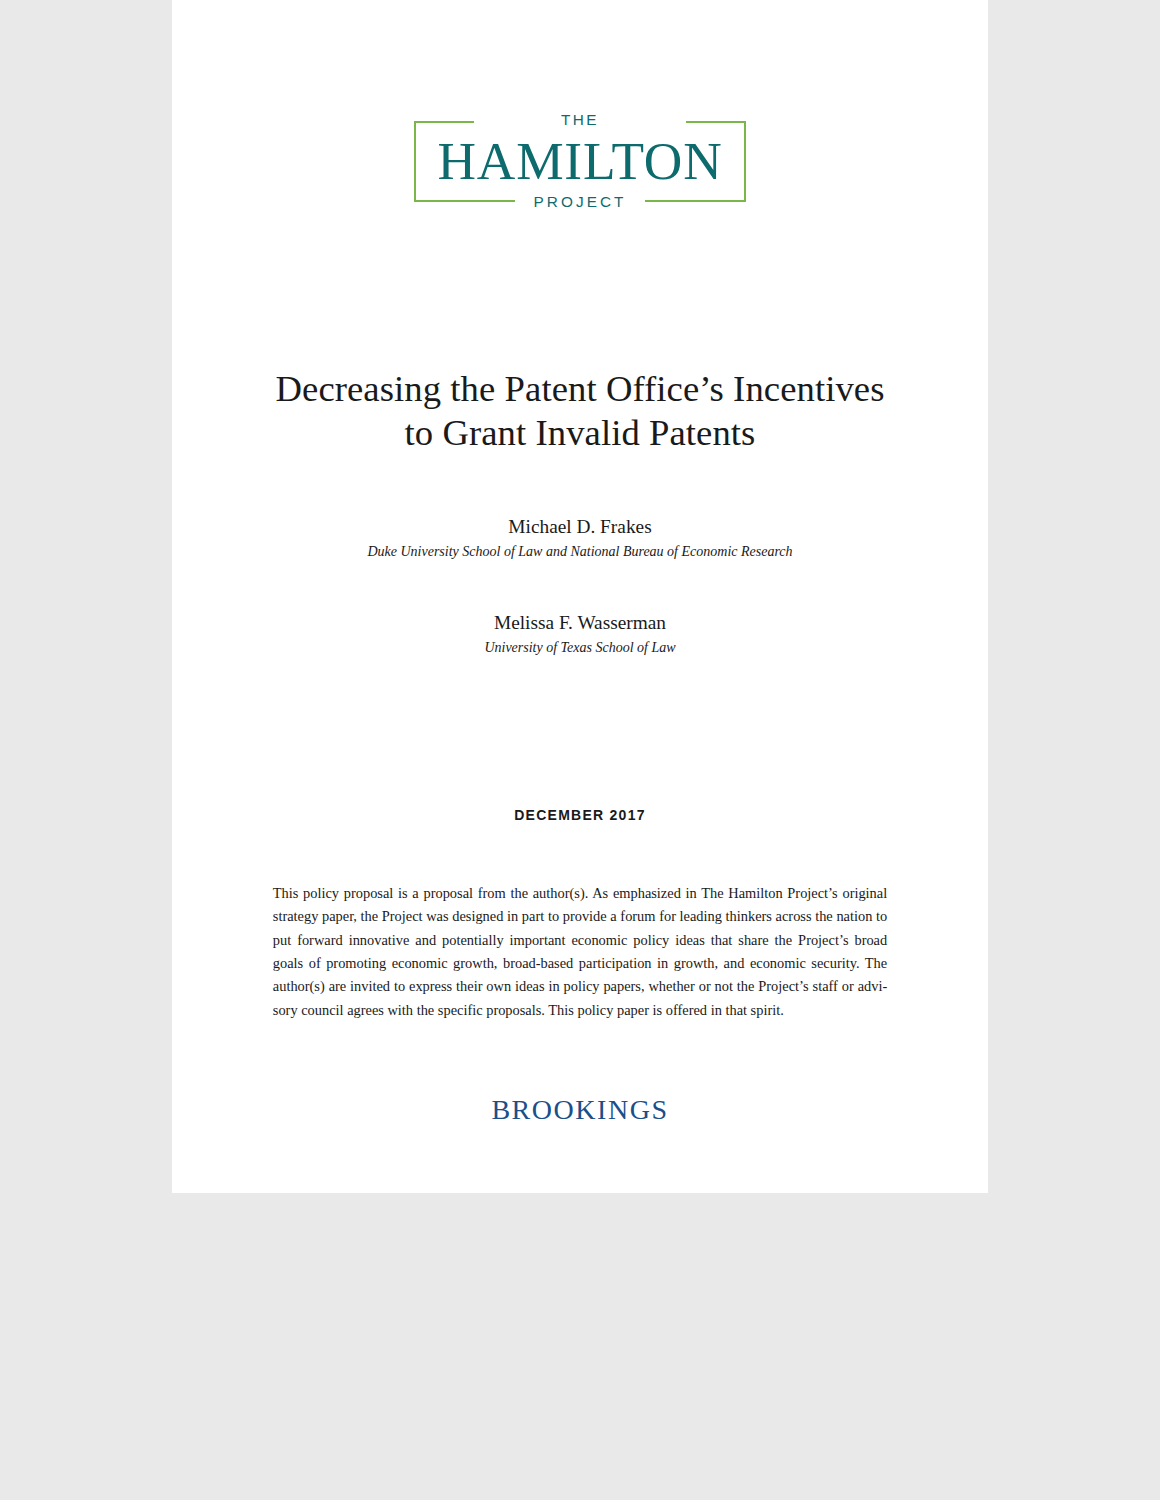THE
HAMILTON
PROJECT
Decreasing the Patent Office’s Incentives
to Grant Invalid Patents
Michael D. Frakes
Duke University School of Law and National Bureau of Economic Research
Melissa F. Wasserman
University of Texas School of Law
DECEMBER 2017
This policy proposal is a proposal from the author(s). As emphasized in The Hamilton Project’s original strategy paper, the Project was designed in part to provide a forum for leading thinkers across the nation to put forward innovative and potentially important economic policy ideas that share the Project’s broad goals of promoting economic growth, broad-based participation in growth, and economic security. The author(s) are invited to express their own ideas in policy papers, whether or not the Project’s staff or advisory council agrees with the specific proposals. This policy paper is offered in that spirit.
BROOKINGS